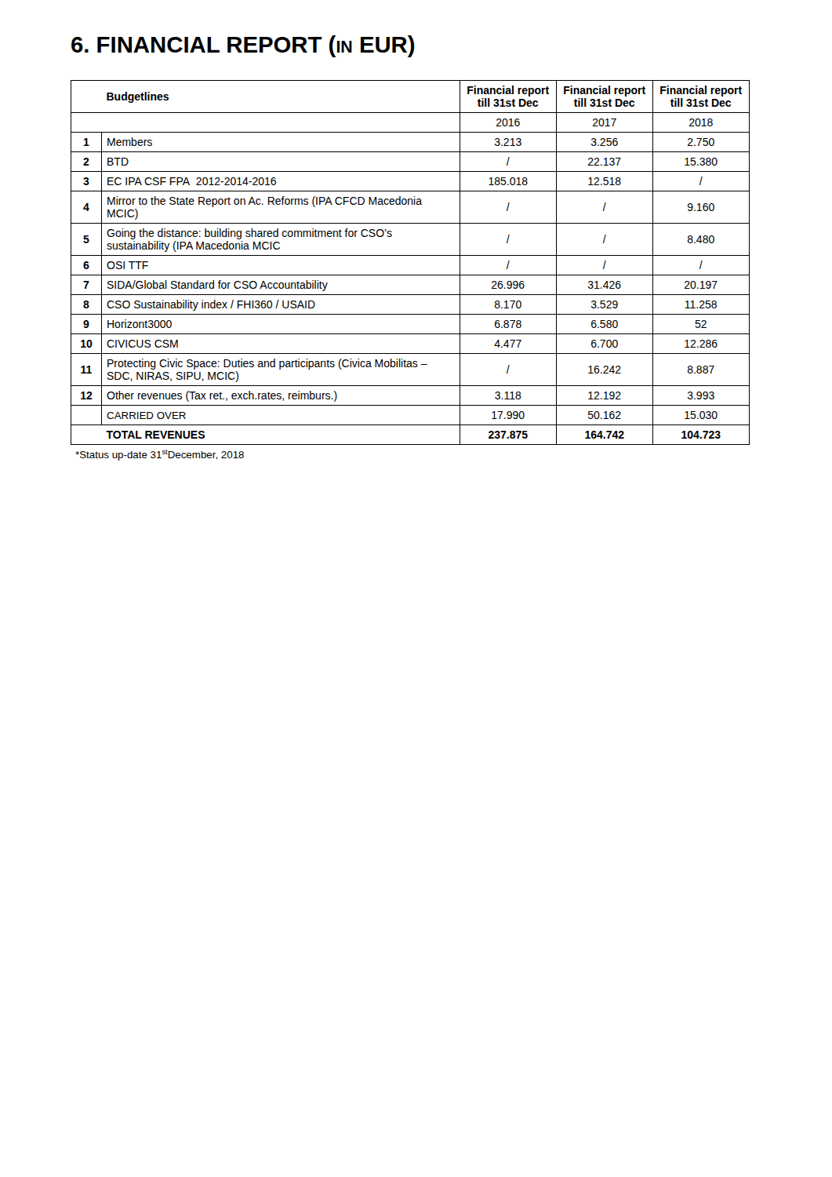6. FINANCIAL REPORT (IN EUR)
| | Budgetlines | Financial report till 31st Dec | Financial report till 31st Dec | Financial report till 31st Dec |
| | | 2016 | 2017 | 2018 |
| 1 | Members | 3.213 | 3.256 | 2.750 |
| 2 | BTD | / | 22.137 | 15.380 |
| 3 | EC IPA CSF FPA 2012-2014-2016 | 185.018 | 12.518 | / |
| 4 | Mirror to the State Report on Ac. Reforms (IPA CFCD Macedonia MCIC) | / | / | 9.160 |
| 5 | Going the distance: building shared commitment for CSO’s sustainability (IPA Macedonia MCIC | / | / | 8.480 |
| 6 | OSI TTF | / | / | / |
| 7 | SIDA/Global Standard for CSO Accountability | 26.996 | 31.426 | 20.197 |
| 8 | CSO Sustainability index / FHI360 / USAID | 8.170 | 3.529 | 11.258 |
| 9 | Horizont3000 | 6.878 | 6.580 | 52 |
| 10 | CIVICUS CSM | 4.477 | 6.700 | 12.286 |
| 11 | Protecting Civic Space: Duties and participants (Civica Mobilitas – SDC, NIRAS, SIPU, MCIC) | / | 16.242 | 8.887 |
| 12 | Other revenues (Tax ret., exch.rates, reimburs.) | 3.118 | 12.192 | 3.993 |
| | CARRIED OVER | 17.990 | 50.162 | 15.030 |
| | TOTAL REVENUES | 237.875 | 164.742 | 104.723 |
*Status up-date 31stDecember, 2018